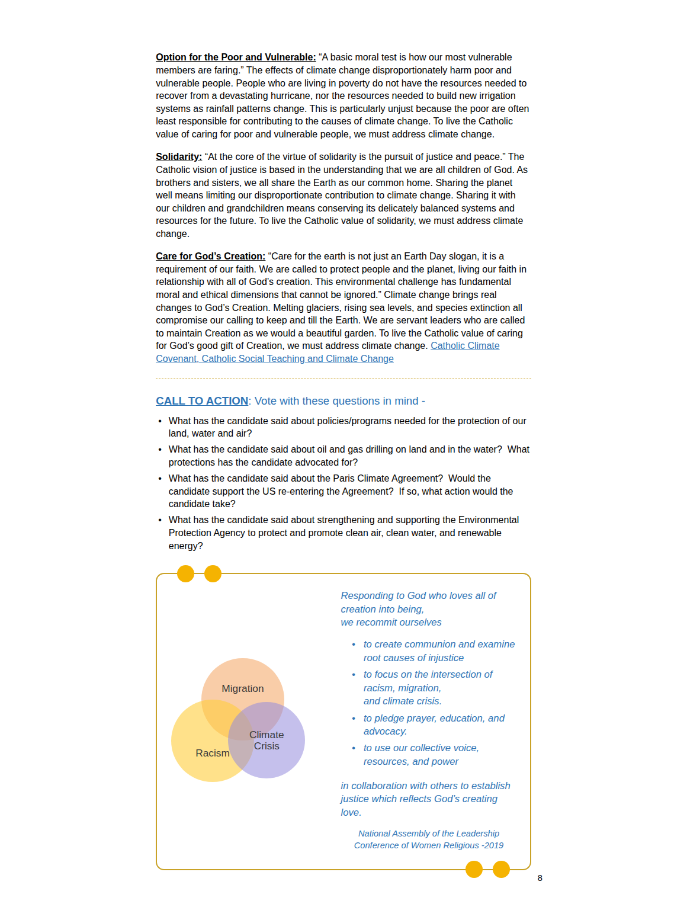Option for the Poor and Vulnerable: “A basic moral test is how our most vulnerable members are faring.” The effects of climate change disproportionately harm poor and vulnerable people. People who are living in poverty do not have the resources needed to recover from a devastating hurricane, nor the resources needed to build new irrigation systems as rainfall patterns change. This is particularly unjust because the poor are often least responsible for contributing to the causes of climate change. To live the Catholic value of caring for poor and vulnerable people, we must address climate change.
Solidarity: “At the core of the virtue of solidarity is the pursuit of justice and peace.” The Catholic vision of justice is based in the understanding that we are all children of God. As brothers and sisters, we all share the Earth as our common home. Sharing the planet well means limiting our disproportionate contribution to climate change. Sharing it with our children and grandchildren means conserving its delicately balanced systems and resources for the future. To live the Catholic value of solidarity, we must address climate change.
Care for God’s Creation: “Care for the earth is not just an Earth Day slogan, it is a requirement of our faith. We are called to protect people and the planet, living our faith in relationship with all of God’s creation. This environmental challenge has fundamental moral and ethical dimensions that cannot be ignored.” Climate change brings real changes to God’s Creation. Melting glaciers, rising sea levels, and species extinction all compromise our calling to keep and till the Earth. We are servant leaders who are called to maintain Creation as we would a beautiful garden. To live the Catholic value of caring for God’s good gift of Creation, we must address climate change. Catholic Climate Covenant, Catholic Social Teaching and Climate Change
CALL TO ACTION: Vote with these questions in mind -
What has the candidate said about policies/programs needed for the protection of our land, water and air?
What has the candidate said about oil and gas drilling on land and in the water? What protections has the candidate advocated for?
What has the candidate said about the Paris Climate Agreement? Would the candidate support the US re-entering the Agreement? If so, what action would the candidate take?
What has the candidate said about strengthening and supporting the Environmental Protection Agency to protect and promote clean air, clean water, and renewable energy?
Migration
Racism
Climate Crisis
Responding to God who loves all of creation into being,
we recommit ourselves
to create communion and examine root causes of injustice
to focus on the intersection of racism, migration,
and climate crisis.
to pledge prayer, education, and advocacy.
to use our collective voice, resources, and power
in collaboration with others to establish justice which reflects God’s creating love.
National Assembly of the Leadership Conference of Women Religious -2019
8